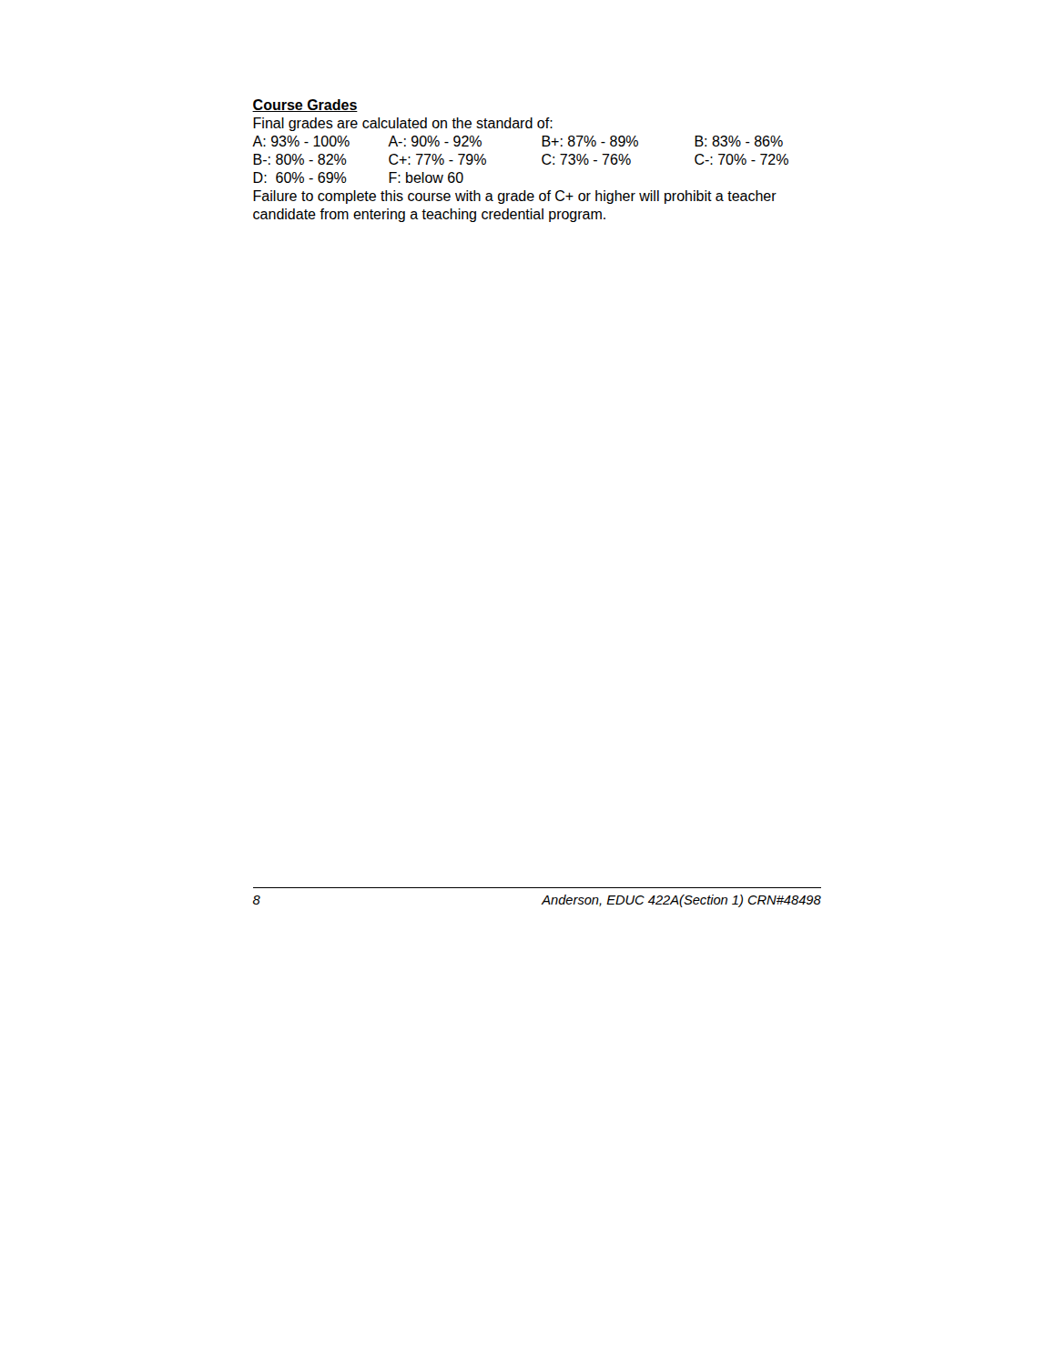Course Grades
Final grades are calculated on the standard of:
| A: 93% - 100% | A-: 90% - 92% | B+: 87% - 89% | B: 83% - 86% |
| B-: 80% - 82% | C+: 77% - 79% | C: 73% - 76% | C-: 70% - 72% |
| D: 60% - 69% | F: below 60 | | |
Failure to complete this course with a grade of C+ or higher will prohibit a teacher candidate from entering a teaching credential program.
8 Anderson, EDUC 422A(Section 1) CRN#48498